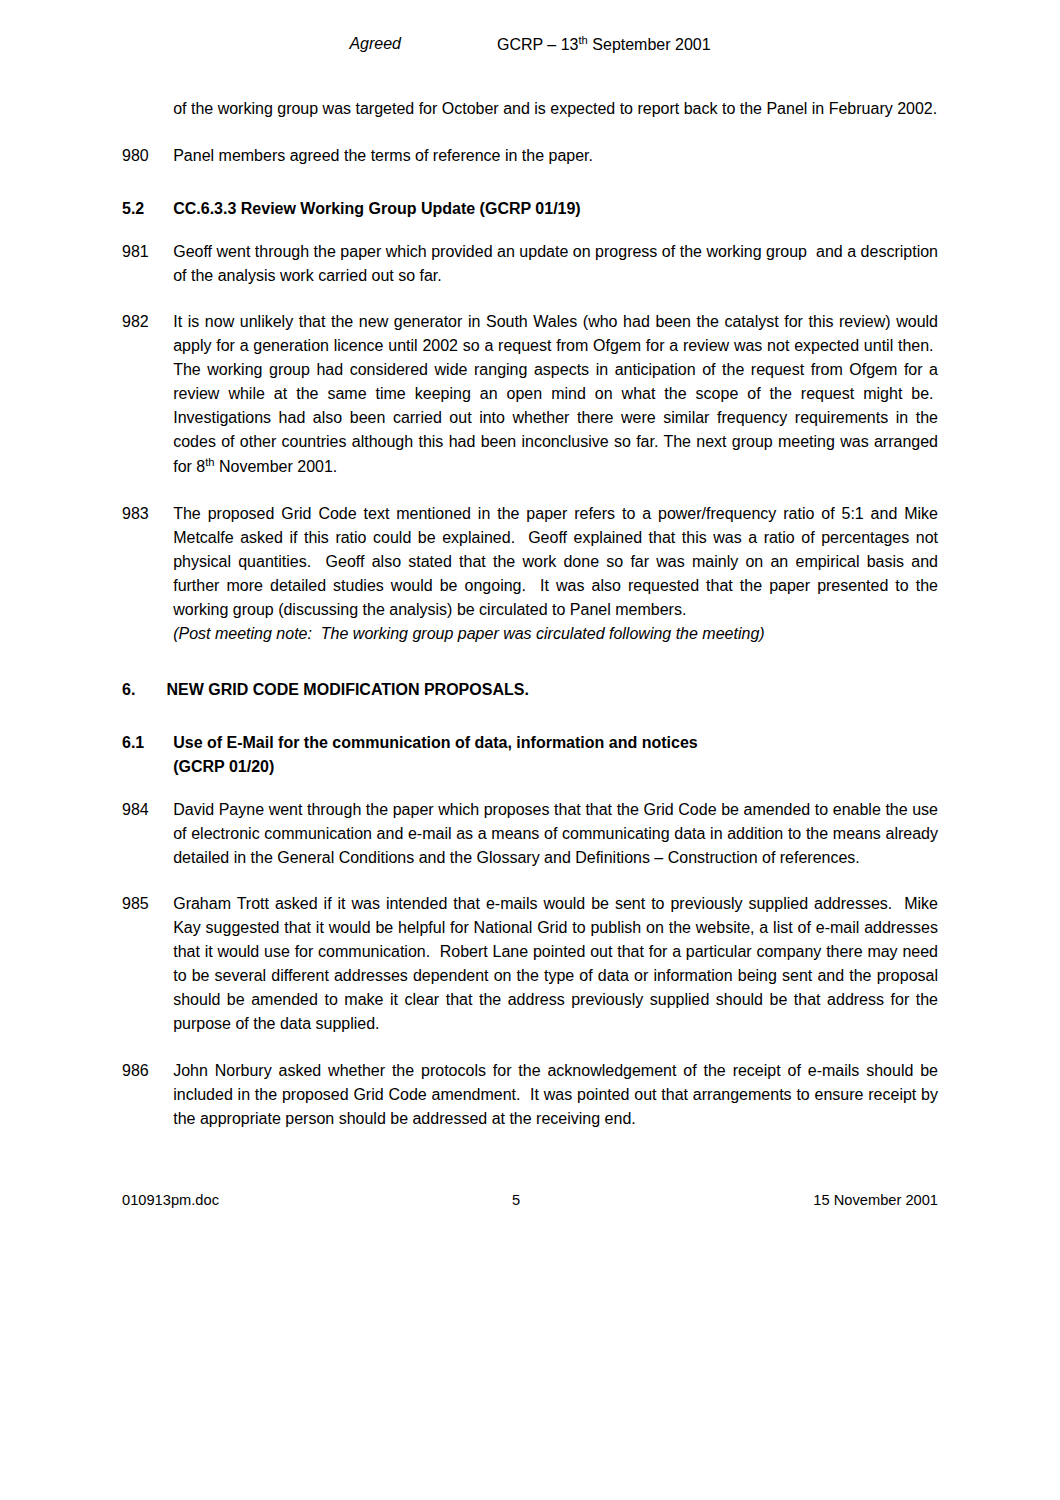Agreed GCRP – 13th September 2001
of the working group was targeted for October and is expected to report back to the Panel in February 2002.
980
Panel members agreed the terms of reference in the paper.
5.2 CC.6.3.3 Review Working Group Update (GCRP 01/19)
981
Geoff went through the paper which provided an update on progress of the working group and a description of the analysis work carried out so far.
982
It is now unlikely that the new generator in South Wales (who had been the catalyst for this review) would apply for a generation licence until 2002 so a request from Ofgem for a review was not expected until then. The working group had considered wide ranging aspects in anticipation of the request from Ofgem for a review while at the same time keeping an open mind on what the scope of the request might be. Investigations had also been carried out into whether there were similar frequency requirements in the codes of other countries although this had been inconclusive so far. The next group meeting was arranged for 8th November 2001.
983
The proposed Grid Code text mentioned in the paper refers to a power/frequency ratio of 5:1 and Mike Metcalfe asked if this ratio could be explained. Geoff explained that this was a ratio of percentages not physical quantities. Geoff also stated that the work done so far was mainly on an empirical basis and further more detailed studies would be ongoing. It was also requested that the paper presented to the working group (discussing the analysis) be circulated to Panel members.
(Post meeting note: The working group paper was circulated following the meeting)
6. NEW GRID CODE MODIFICATION PROPOSALS.
6.1 Use of E-Mail for the communication of data, information and notices
(GCRP 01/20)
984
David Payne went through the paper which proposes that that the Grid Code be amended to enable the use of electronic communication and e-mail as a means of communicating data in addition to the means already detailed in the General Conditions and the Glossary and Definitions – Construction of references.
985
Graham Trott asked if it was intended that e-mails would be sent to previously supplied addresses. Mike Kay suggested that it would be helpful for National Grid to publish on the website, a list of e-mail addresses that it would use for communication. Robert Lane pointed out that for a particular company there may need to be several different addresses dependent on the type of data or information being sent and the proposal should be amended to make it clear that the address previously supplied should be that address for the purpose of the data supplied.
986
John Norbury asked whether the protocols for the acknowledgement of the receipt of e-mails should be included in the proposed Grid Code amendment. It was pointed out that arrangements to ensure receipt by the appropriate person should be addressed at the receiving end.
010913pm.doc 5 15 November 2001